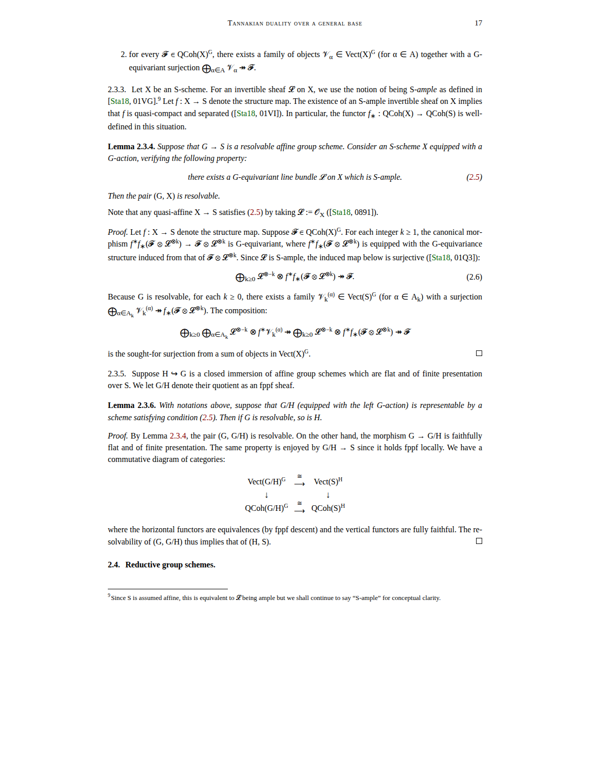Tannakian duality over a general base 17
for every 𝓕 ∈ QCoh(X)G, there exists a family of objects 𝒱α ∈ Vect(X)G (for α ∈ A) together with a G-equivariant surjection ⨁α∈A 𝒱α ↠ 𝓕.
2.3.3. Let X be an S-scheme. For an invertible sheaf 𝓛 on X, we use the notion of being S-ample as defined in [Sta18, 01VG].9 Let f : X → S denote the structure map. The existence of an S-ample invertible sheaf on X implies that f is quasi-compact and separated ([Sta18, 01VI]). In particular, the functor f∗ : QCoh(X) → QCoh(S) is well-defined in this situation.
Lemma 2.3.4. Suppose that G → S is a resolvable affine group scheme. Consider an S-scheme X equipped with a G-action, verifying the following property:
there exists a G-equivariant line bundle 𝓛 on X which is S-ample. (2.5)
Then the pair (G, X) is resolvable.
Note that any quasi-affine X → S satisfies (2.5) by taking 𝓛 := 𝒪X ([Sta18, 0891]).
Proof. Let f : X → S denote the structure map. Suppose 𝓕 ∈ QCoh(X)G. For each integer k ≥ 1, the canonical morphism f∗f∗(𝓕 ⊗ 𝓛⊗k) → 𝓕 ⊗ 𝓛⊗k is G-equivariant, where f∗f∗(𝓕 ⊗ 𝓛⊗k) is equipped with the G-equivariance structure induced from that of 𝓕 ⊗ 𝓛⊗k. Since 𝓛 is S-ample, the induced map below is surjective ([Sta18, 01Q3]):
⨁k≥0 𝓛⊗−k ⊗ f∗f∗(𝓕 ⊗ 𝓛⊗k) ↠ 𝓕. (2.6)
Because G is resolvable, for each k ≥ 0, there exists a family 𝒱k(α) ∈ Vect(S)G (for α ∈ Ak) with a surjection ⨁α∈Ak 𝒱k(α) ↠ f∗(𝓕 ⊗ 𝓛⊗k). The composition:
⨁k≥0 ⨁α∈Ak 𝓛⊗−k ⊗ f∗𝒱k(α) ↠ ⨁k≥0 𝓛⊗−k ⊗ f∗f∗(𝓕 ⊗ 𝓛⊗k) ↠ 𝓕
is the sought-for surjection from a sum of objects in Vect(X)G.
2.3.5. Suppose H ↪ G is a closed immersion of affine group schemes which are flat and of finite presentation over S. We let G/H denote their quotient as an fppf sheaf.
Lemma 2.3.6. With notations above, suppose that G/H (equipped with the left G-action) is representable by a scheme satisfying condition (2.5). Then if G is resolvable, so is H.
Proof. By Lemma 2.3.4, the pair (G, G/H) is resolvable. On the other hand, the morphism G → G/H is faithfully flat and of finite presentation. The same property is enjoyed by G/H → S since it holds fppf locally. We have a commutative diagram of categories:
| Vect(G/H) G | ≅ ⟶ | Vect(S) H |
| ↓ | | ↓ |
| QCoh(G/H) G | ≅ ⟶ | QCoh(S) H |
where the horizontal functors are equivalences (by fppf descent) and the vertical functors are fully faithful. The resolvability of (G, G/H) thus implies that of (H, S).
2.4. Reductive group schemes.
9Since S is assumed affine, this is equivalent to 𝓛 being ample but we shall continue to say “S-ample” for conceptual clarity.